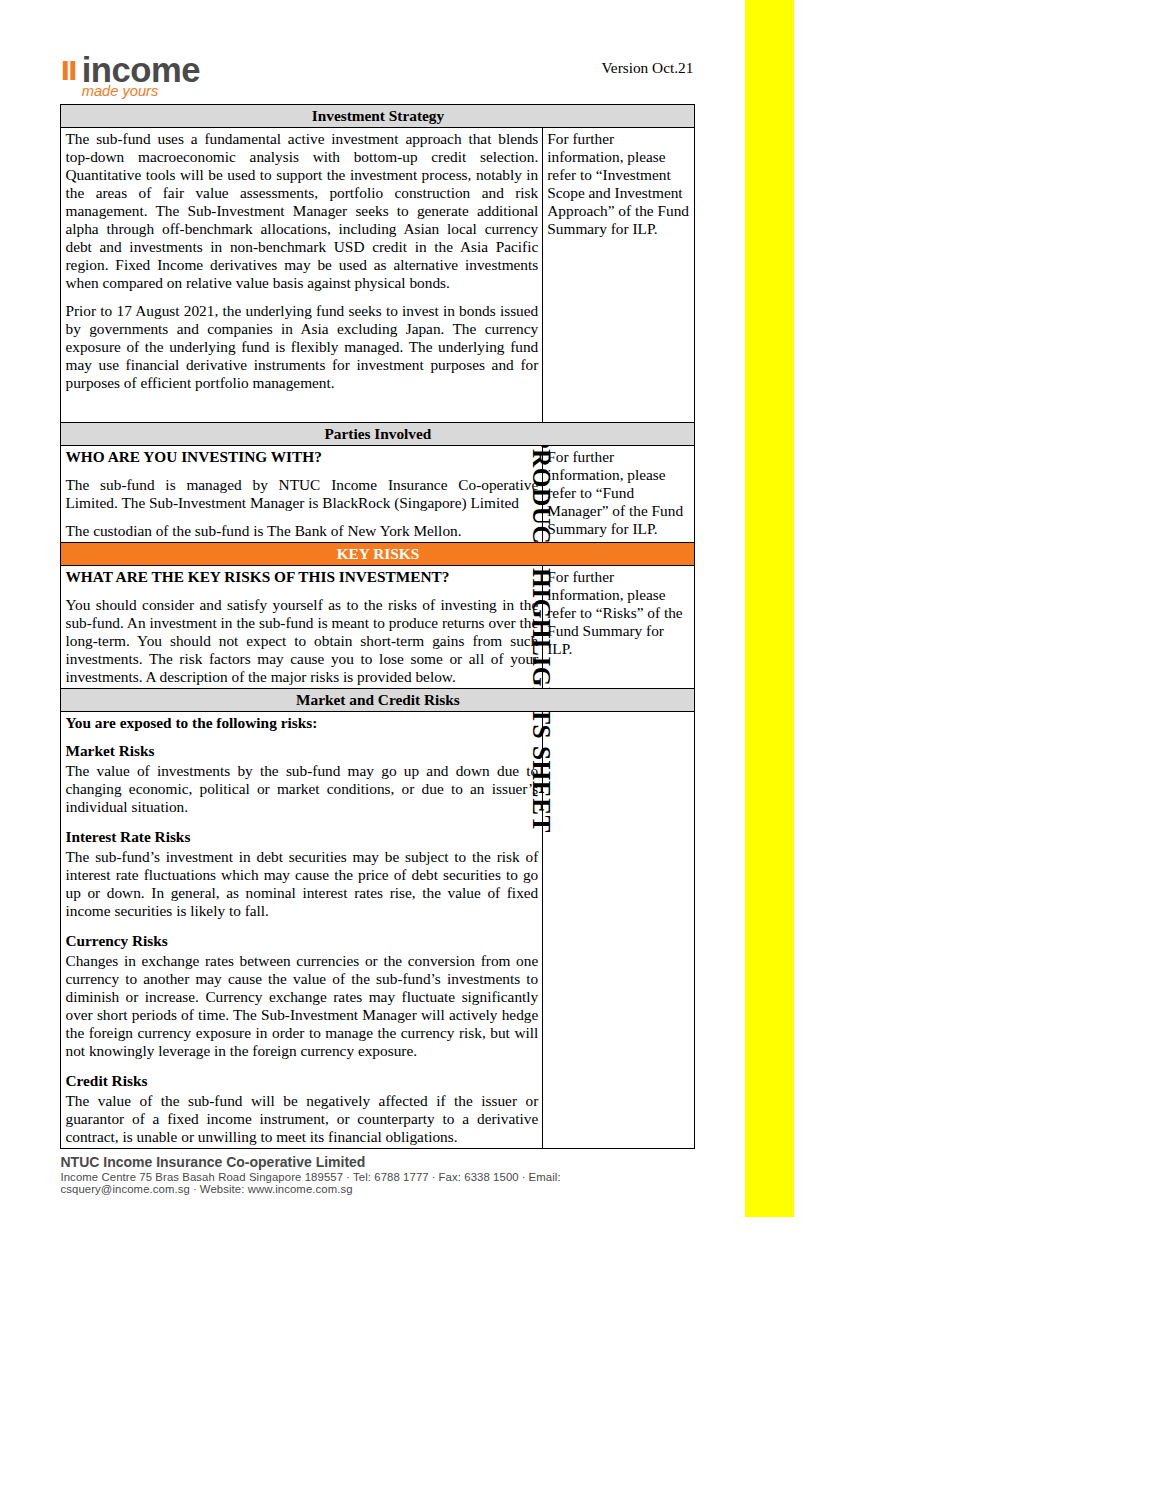PRODUCT HIGHLIGHTS SHEET
ıı
income
made yours
Version Oct.21
| Investment Strategy |
| The sub-fund uses a fundamental active investment approach that blends top-down macroeconomic analysis with bottom-up credit selection. Quantitative tools will be used to support the investment process, notably in the areas of fair value assessments, portfolio construction and risk management. The Sub-Investment Manager seeks to generate additional alpha through off-benchmark allocations, including Asian local currency debt and investments in non-benchmark USD credit in the Asia Pacific region. Fixed Income derivatives may be used as alternative investments when compared on relative value basis against physical bonds. Prior to 17 August 2021, the underlying fund seeks to invest in bonds issued by governments and companies in Asia excluding Japan. The currency exposure of the underlying fund is flexibly managed. The underlying fund may use financial derivative instruments for investment purposes and for purposes of efficient portfolio management. | For further information, please refer to “Investment Scope and Investment Approach” of the Fund Summary for ILP. |
| Parties Involved |
| WHO ARE YOU INVESTING WITH? The sub-fund is managed by NTUC Income Insurance Co-operative Limited. The Sub-Investment Manager is BlackRock (Singapore) Limited The custodian of the sub-fund is The Bank of New York Mellon. | For further information, please refer to “Fund Manager” of the Fund Summary for ILP. |
| KEY RISKS |
| WHAT ARE THE KEY RISKS OF THIS INVESTMENT? You should consider and satisfy yourself as to the risks of investing in the sub-fund. An investment in the sub-fund is meant to produce returns over the long-term. You should not expect to obtain short-term gains from such investments. The risk factors may cause you to lose some or all of your investments. A description of the major risks is provided below. | For further information, please refer to “Risks” of the Fund Summary for ILP. |
| Market and Credit Risks |
| You are exposed to the following risks: Market Risks The value of investments by the sub-fund may go up and down due to changing economic, political or market conditions, or due to an issuer’s individual situation. Interest Rate Risks The sub-fund’s investment in debt securities may be subject to the risk of interest rate fluctuations which may cause the price of debt securities to go up or down. In general, as nominal interest rates rise, the value of fixed income securities is likely to fall. Currency Risks Changes in exchange rates between currencies or the conversion from one currency to another may cause the value of the sub-fund’s investments to diminish or increase. Currency exchange rates may fluctuate significantly over short periods of time. The Sub-Investment Manager will actively hedge the foreign currency exposure in order to manage the currency risk, but will not knowingly leverage in the foreign currency exposure. Credit Risks The value of the sub-fund will be negatively affected if the issuer or guarantor of a fixed income instrument, or counterparty to a derivative contract, is unable or unwilling to meet its financial obligations. | |
NTUC Income Insurance Co-operative Limited
Income Centre 75 Bras Basah Road Singapore 189557·Tel: 6788 1777·Fax: 6338 1500·Email: csquery@income.com.sg·Website: www.income.com.sg